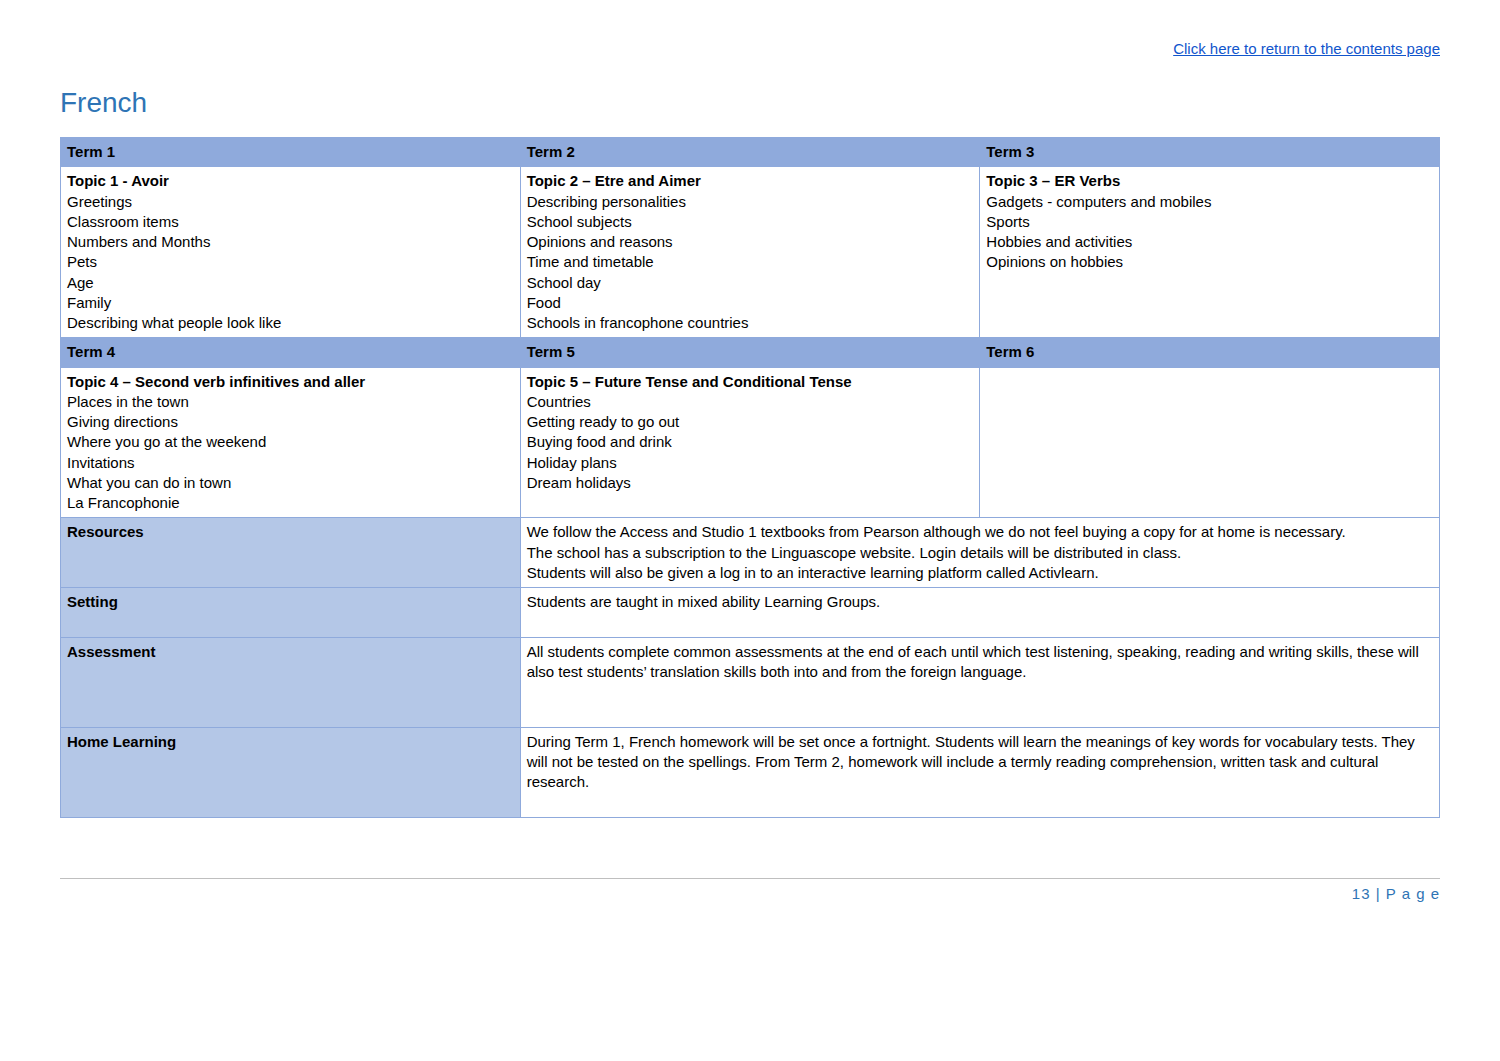Click here to return to the contents page
French
| Term 1 | Term 2 | Term 3 |
| --- | --- | --- |
| Topic 1 - Avoir Greetings Classroom items Numbers and Months Pets Age Family Describing what people look like | Topic 2 – Etre and Aimer Describing personalities School subjects Opinions and reasons Time and timetable School day Food Schools in francophone countries | Topic 3 – ER Verbs Gadgets - computers and mobiles Sports Hobbies and activities Opinions on hobbies |
| Term 4 | Term 5 | Term 6 |
| Topic 4 – Second verb infinitives and aller Places in the town Giving directions Where you go at the weekend Invitations What you can do in town La Francophonie | Topic 5 – Future Tense and Conditional Tense Countries Getting ready to go out Buying food and drink Holiday plans Dream holidays | |
| Resources | We follow the Access and Studio 1 textbooks from Pearson although we do not feel buying a copy for at home is necessary. The school has a subscription to the Linguascope website. Login details will be distributed in class. Students will also be given a log in to an interactive learning platform called Activlearn. |
| Setting | Students are taught in mixed ability Learning Groups. |
| Assessment | All students complete common assessments at the end of each until which test listening, speaking, reading and writing skills, these will also test students’ translation skills both into and from the foreign language. |
| Home Learning | During Term 1, French homework will be set once a fortnight. Students will learn the meanings of key words for vocabulary tests. They will not be tested on the spellings. From Term 2, homework will include a termly reading comprehension, written task and cultural research. |
13 | P a g e